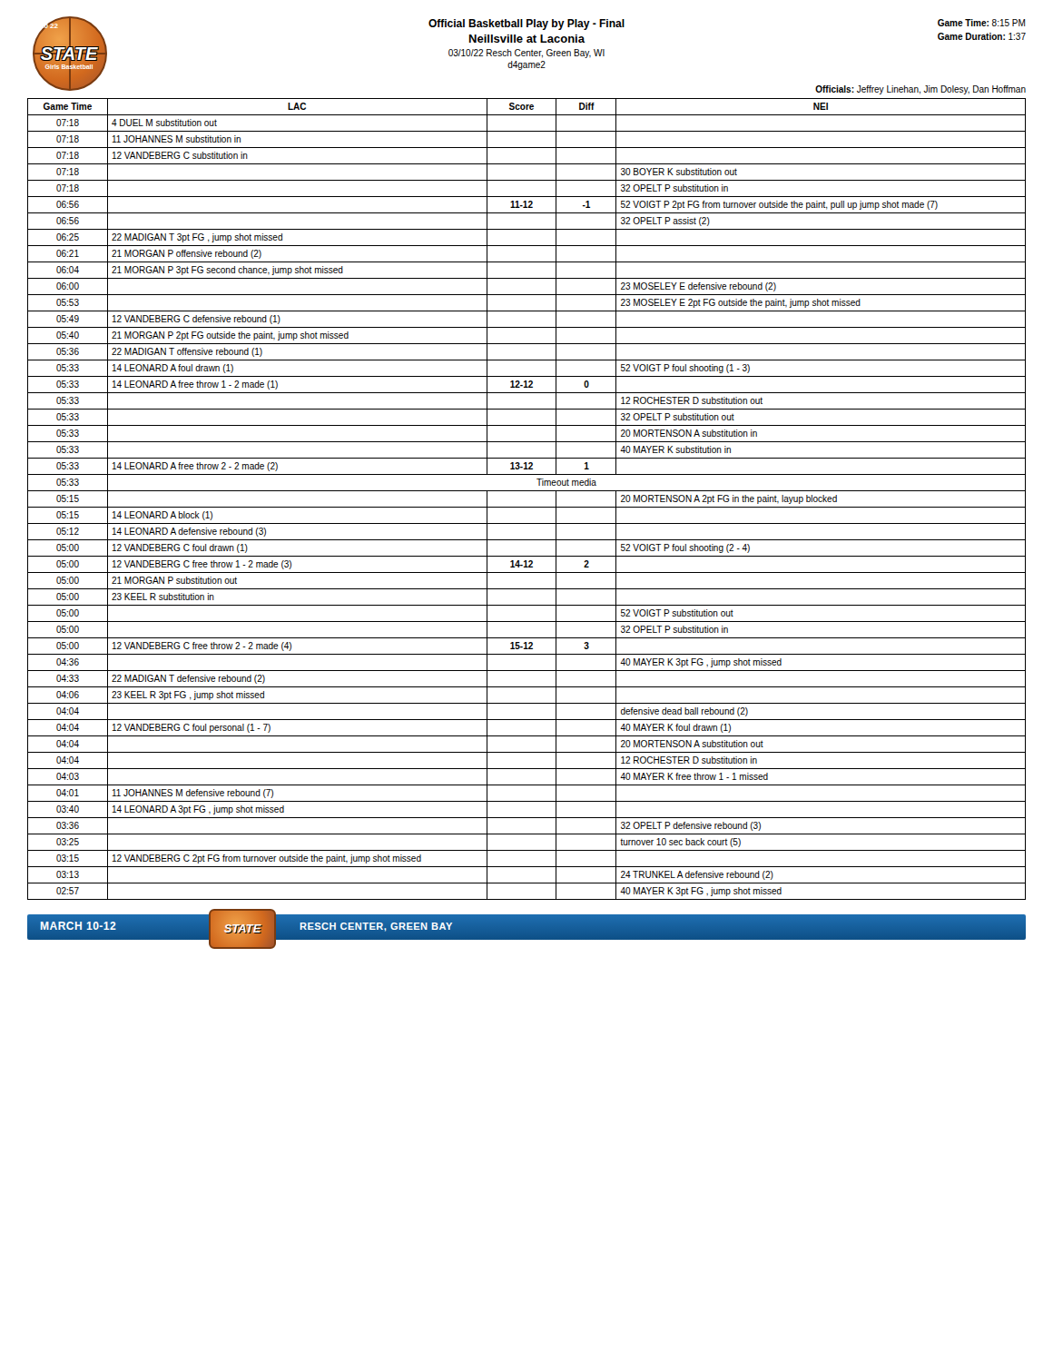20 22
STATE
Girls Basketball
Game Time: 8:15 PM
Game Duration: 1:37
Official Basketball Play by Play - Final
Neillsville at Laconia
03/10/22 Resch Center, Green Bay, WI
d4game2
Officials: Jeffrey Linehan, Jim Dolesy, Dan Hoffman
| Game Time | LAC | Score | Diff | NEI |
| --- | --- | --- | --- | --- |
| 07:18 | 4 DUEL M substitution out | | | |
| 07:18 | 11 JOHANNES M substitution in | | | |
| 07:18 | 12 VANDEBERG C substitution in | | | |
| 07:18 | | | | 30 BOYER K substitution out |
| 07:18 | | | | 32 OPELT P substitution in |
| 06:56 | | 11-12 | -1 | 52 VOIGT P 2pt FG from turnover outside the paint, pull up jump shot made (7) |
| 06:56 | | | | 32 OPELT P assist (2) |
| 06:25 | 22 MADIGAN T 3pt FG , jump shot missed | | | |
| 06:21 | 21 MORGAN P offensive rebound (2) | | | |
| 06:04 | 21 MORGAN P 3pt FG second chance, jump shot missed | | | |
| 06:00 | | | | 23 MOSELEY E defensive rebound (2) |
| 05:53 | | | | 23 MOSELEY E 2pt FG outside the paint, jump shot missed |
| 05:49 | 12 VANDEBERG C defensive rebound (1) | | | |
| 05:40 | 21 MORGAN P 2pt FG outside the paint, jump shot missed | | | |
| 05:36 | 22 MADIGAN T offensive rebound (1) | | | |
| 05:33 | 14 LEONARD A foul drawn (1) | | | 52 VOIGT P foul shooting (1 - 3) |
| 05:33 | 14 LEONARD A free throw 1 - 2 made (1) | 12-12 | 0 | |
| 05:33 | | | | 12 ROCHESTER D substitution out |
| 05:33 | | | | 32 OPELT P substitution out |
| 05:33 | | | | 20 MORTENSON A substitution in |
| 05:33 | | | | 40 MAYER K substitution in |
| 05:33 | 14 LEONARD A free throw 2 - 2 made (2) | 13-12 | 1 | |
| 05:33 | Timeout media |
| 05:15 | | | | 20 MORTENSON A 2pt FG in the paint, layup blocked |
| 05:15 | 14 LEONARD A block (1) | | | |
| 05:12 | 14 LEONARD A defensive rebound (3) | | | |
| 05:00 | 12 VANDEBERG C foul drawn (1) | | | 52 VOIGT P foul shooting (2 - 4) |
| 05:00 | 12 VANDEBERG C free throw 1 - 2 made (3) | 14-12 | 2 | |
| 05:00 | 21 MORGAN P substitution out | | | |
| 05:00 | 23 KEEL R substitution in | | | |
| 05:00 | | | | 52 VOIGT P substitution out |
| 05:00 | | | | 32 OPELT P substitution in |
| 05:00 | 12 VANDEBERG C free throw 2 - 2 made (4) | 15-12 | 3 | |
| 04:36 | | | | 40 MAYER K 3pt FG , jump shot missed |
| 04:33 | 22 MADIGAN T defensive rebound (2) | | | |
| 04:06 | 23 KEEL R 3pt FG , jump shot missed | | | |
| 04:04 | | | | defensive dead ball rebound (2) |
| 04:04 | 12 VANDEBERG C foul personal (1 - 7) | | | 40 MAYER K foul drawn (1) |
| 04:04 | | | | 20 MORTENSON A substitution out |
| 04:04 | | | | 12 ROCHESTER D substitution in |
| 04:03 | | | | 40 MAYER K free throw 1 - 1 missed |
| 04:01 | 11 JOHANNES M defensive rebound (7) | | | |
| 03:40 | 14 LEONARD A 3pt FG , jump shot missed | | | |
| 03:36 | | | | 32 OPELT P defensive rebound (3) |
| 03:25 | | | | turnover 10 sec back court (5) |
| 03:15 | 12 VANDEBERG C 2pt FG from turnover outside the paint, jump shot missed | | | |
| 03:13 | | | | 24 TRUNKEL A defensive rebound (2) |
| 02:57 | | | | 40 MAYER K 3pt FG , jump shot missed |
MARCH 10-12
STATE
RESCH CENTER, GREEN BAY